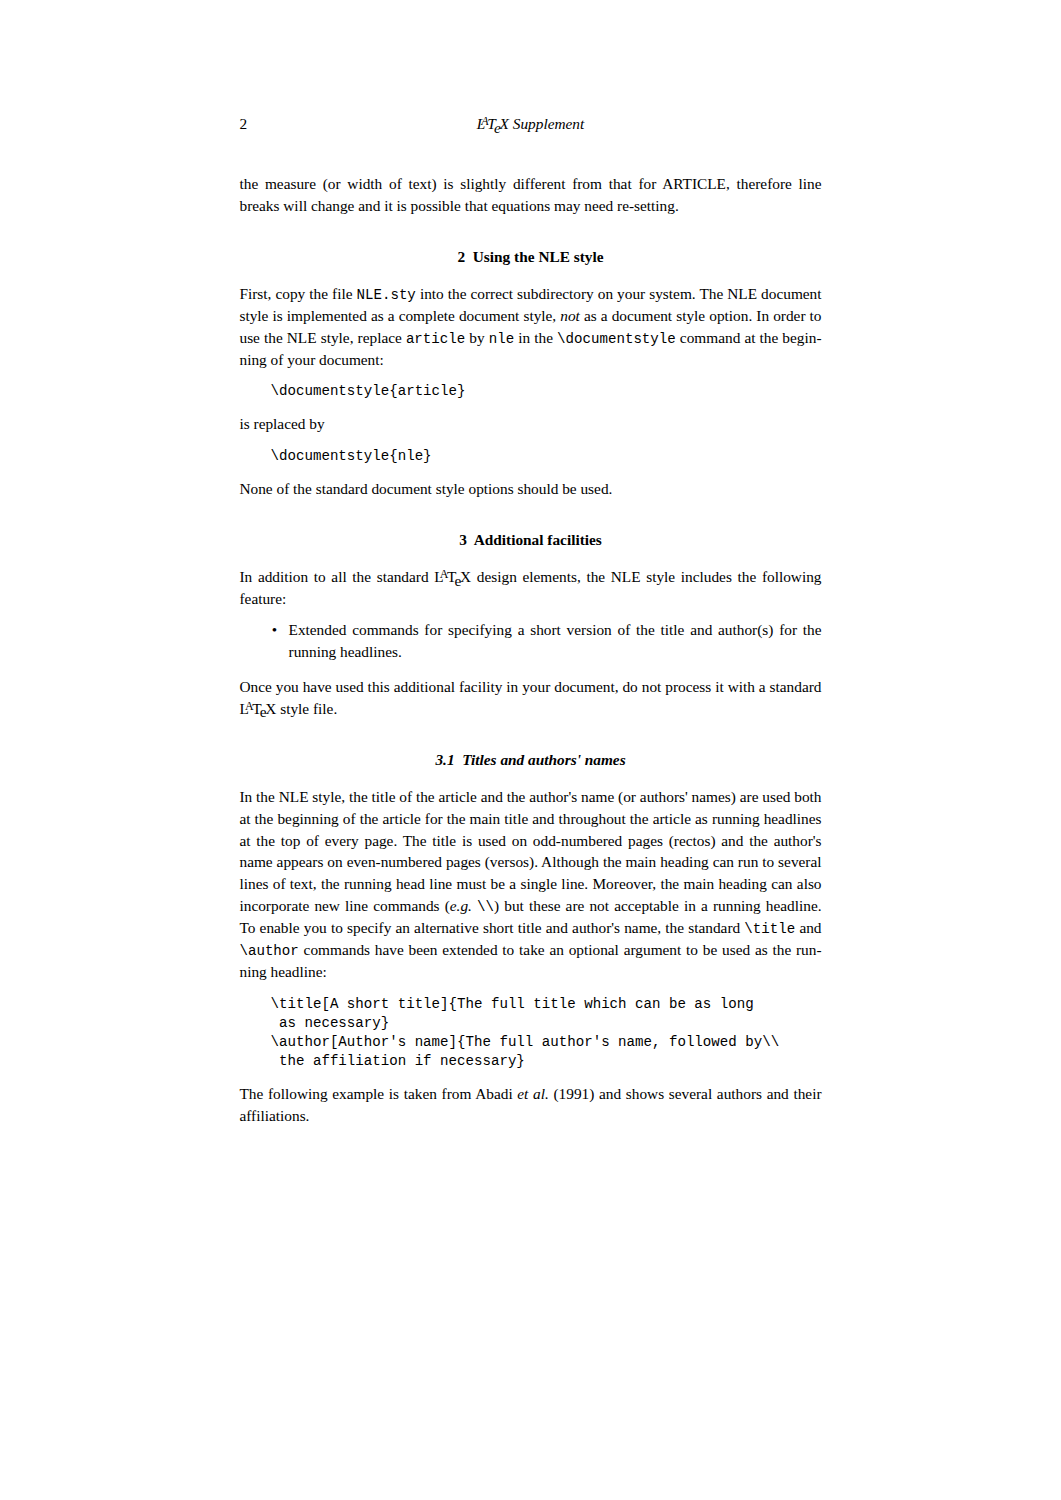2 La Te X Supplement
the measure (or width of text) is slightly different from that for ARTICLE, therefore line breaks will change and it is possible that equations may need re-setting.
2 Using the NLE style
First, copy the file NLE.sty into the correct subdirectory on your system. The NLE document style is implemented as a complete document style, not as a document style option. In order to use the NLE style, replace article by nle in the \documentstyle command at the beginning of your document:
\documentstyle{article}
is replaced by
\documentstyle{nle}
None of the standard document style options should be used.
3 Additional facilities
In addition to all the standard La Te X design elements, the NLE style includes the following feature:
Extended commands for specifying a short version of the title and author(s) for the running headlines.
Once you have used this additional facility in your document, do not process it with a standard La Te X style file.
3.1 Titles and authors' names
In the NLE style, the title of the article and the author's name (or authors' names) are used both at the beginning of the article for the main title and throughout the article as running headlines at the top of every page. The title is used on odd-numbered pages (rectos) and the author's name appears on even-numbered pages (versos). Although the main heading can run to several lines of text, the running head line must be a single line. Moreover, the main heading can also incorporate new line commands (e.g. \\) but these are not acceptable in a running headline. To enable you to specify an alternative short title and author's name, the standard \title and \author commands have been extended to take an optional argument to be used as the running headline:
\title[A short title]{The full title which can be as long
 as necessary}
\author[Author's name]{The full author's name, followed by\\
 the affiliation if necessary}
The following example is taken from Abadi et al. (1991) and shows several authors and their affiliations.